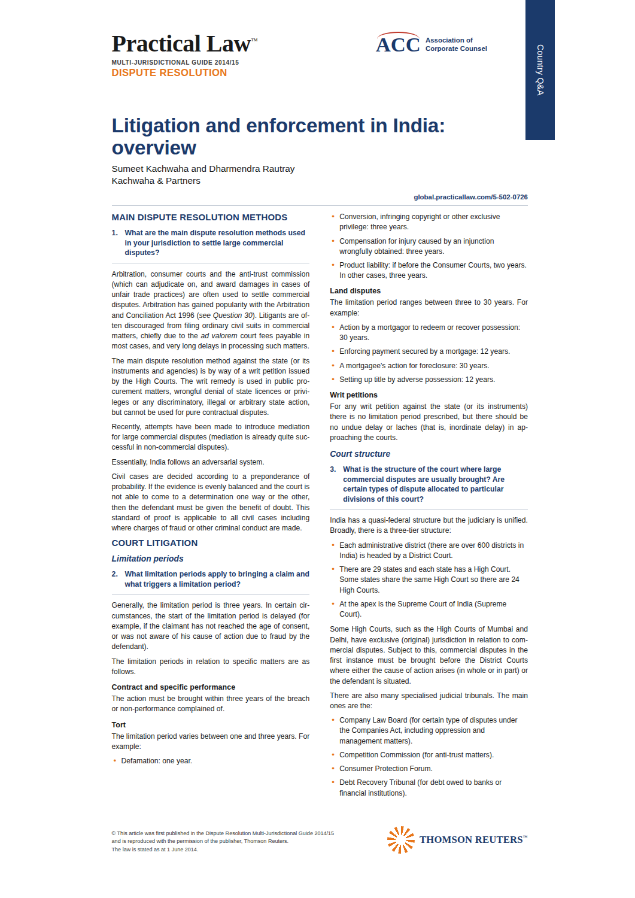Country Q&A
Practical Law™
MULTI-JURISDICTIONAL GUIDE 2014/15
DISPUTE RESOLUTION
ACC
Association of
Corporate Counsel
Litigation and enforcement in India: overview
Sumeet Kachwaha and Dharmendra Rautray
Kachwaha & Partners
global.practicallaw.com/5-502-0726
Main dispute resolution methods
1. What are the main dispute resolution methods used in your jurisdiction to settle large commercial disputes?
Arbitration, consumer courts and the anti-trust commission (which can adjudicate on, and award damages in cases of unfair trade practices) are often used to settle commercial disputes. Arbitration has gained popularity with the Arbitration and Conciliation Act 1996 (see Question 30). Litigants are often discouraged from filing ordinary civil suits in commercial matters, chiefly due to the ad valorem court fees payable in most cases, and very long delays in processing such matters.
The main dispute resolution method against the state (or its instruments and agencies) is by way of a writ petition issued by the High Courts. The writ remedy is used in public procurement matters, wrongful denial of state licences or privileges or any discriminatory, illegal or arbitrary state action, but cannot be used for pure contractual disputes.
Recently, attempts have been made to introduce mediation for large commercial disputes (mediation is already quite successful in non-commercial disputes).
Essentially, India follows an adversarial system.
Civil cases are decided according to a preponderance of probability. If the evidence is evenly balanced and the court is not able to come to a determination one way or the other, then the defendant must be given the benefit of doubt. This standard of proof is applicable to all civil cases including where charges of fraud or other criminal conduct are made.
Court litigation
Limitation periods
2. What limitation periods apply to bringing a claim and what triggers a limitation period?
Generally, the limitation period is three years. In certain circumstances, the start of the limitation period is delayed (for example, if the claimant has not reached the age of consent, or was not aware of his cause of action due to fraud by the defendant).
The limitation periods in relation to specific matters are as follows.
Contract and specific performance
The action must be brought within three years of the breach or non-performance complained of.
Tort
The limitation period varies between one and three years. For example:
Defamation: one year.
Conversion, infringing copyright or other exclusive privilege: three years.
Compensation for injury caused by an injunction wrongfully obtained: three years.
Product liability: if before the Consumer Courts, two years. In other cases, three years.
Land disputes
The limitation period ranges between three to 30 years. For example:
Action by a mortgagor to redeem or recover possession: 30 years.
Enforcing payment secured by a mortgage: 12 years.
A mortgagee's action for foreclosure: 30 years.
Setting up title by adverse possession: 12 years.
Writ petitions
For any writ petition against the state (or its instruments) there is no limitation period prescribed, but there should be no undue delay or laches (that is, inordinate delay) in approaching the courts.
Court structure
3. What is the structure of the court where large commercial disputes are usually brought? Are certain types of dispute allocated to particular divisions of this court?
India has a quasi-federal structure but the judiciary is unified. Broadly, there is a three-tier structure:
Each administrative district (there are over 600 districts in India) is headed by a District Court.
There are 29 states and each state has a High Court. Some states share the same High Court so there are 24 High Courts.
At the apex is the Supreme Court of India (Supreme Court).
Some High Courts, such as the High Courts of Mumbai and Delhi, have exclusive (original) jurisdiction in relation to commercial disputes. Subject to this, commercial disputes in the first instance must be brought before the District Courts where either the cause of action arises (in whole or in part) or the defendant is situated.
There are also many specialised judicial tribunals. The main ones are the:
Company Law Board (for certain type of disputes under the Companies Act, including oppression and management matters).
Competition Commission (for anti-trust matters).
Consumer Protection Forum.
Debt Recovery Tribunal (for debt owed to banks or financial institutions).
© This article was first published in the Dispute Resolution Multi-Jurisdictional Guide 2014/15
and is reproduced with the permission of the publisher, Thomson Reuters.
The law is stated as at 1 June 2014.
THOMSON REUTERS™